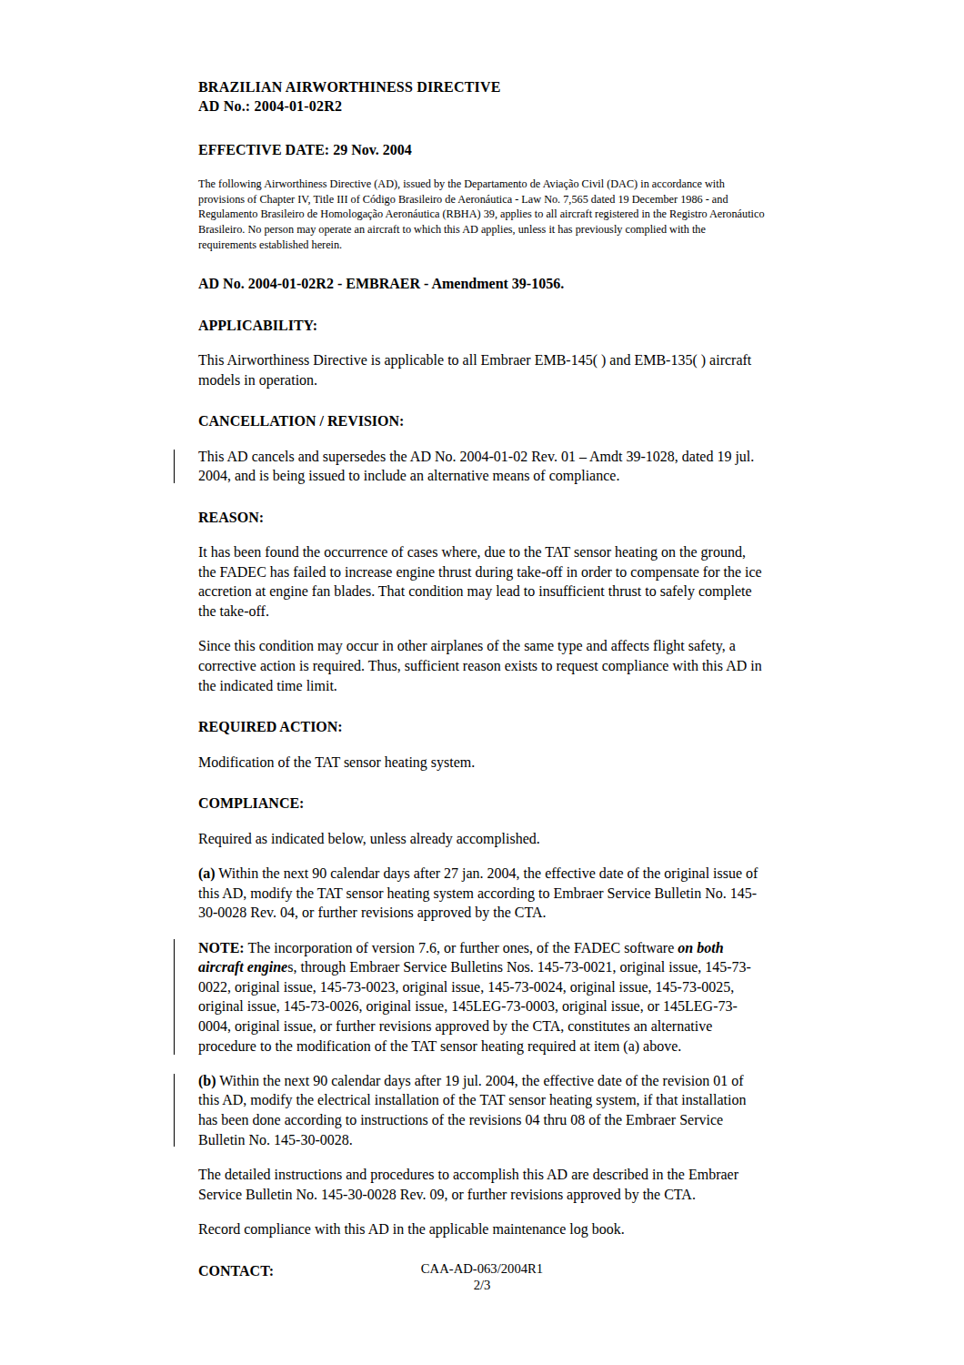BRAZILIAN AIRWORTHINESS DIRECTIVE
AD No.: 2004-01-02R2
EFFECTIVE DATE: 29 Nov. 2004
The following Airworthiness Directive (AD), issued by the Departamento de Aviação Civil (DAC) in accordance with provisions of Chapter IV, Title III of Código Brasileiro de Aeronáutica - Law No. 7,565 dated 19 December 1986 - and Regulamento Brasileiro de Homologação Aeronáutica (RBHA) 39, applies to all aircraft registered in the Registro Aeronáutico Brasileiro. No person may operate an aircraft to which this AD applies, unless it has previously complied with the requirements established herein.
AD No. 2004-01-02R2 - EMBRAER - Amendment 39-1056.
APPLICABILITY:
This Airworthiness Directive is applicable to all Embraer EMB-145( ) and EMB-135( ) aircraft models in operation.
CANCELLATION / REVISION:
This AD cancels and supersedes the AD No. 2004-01-02 Rev. 01 – Amdt 39-1028, dated 19 jul. 2004, and is being issued to include an alternative means of compliance.
REASON:
It has been found the occurrence of cases where, due to the TAT sensor heating on the ground, the FADEC has failed to increase engine thrust during take-off in order to compensate for the ice accretion at engine fan blades. That condition may lead to insufficient thrust to safely complete the take-off.
Since this condition may occur in other airplanes of the same type and affects flight safety, a corrective action is required. Thus, sufficient reason exists to request compliance with this AD in the indicated time limit.
REQUIRED ACTION:
Modification of the TAT sensor heating system.
COMPLIANCE:
Required as indicated below, unless already accomplished.
(a) Within the next 90 calendar days after 27 jan. 2004, the effective date of the original issue of this AD, modify the TAT sensor heating system according to Embraer Service Bulletin No. 145-30-0028 Rev. 04, or further revisions approved by the CTA.
NOTE: The incorporation of version 7.6, or further ones, of the FADEC software on both aircraft engines, through Embraer Service Bulletins Nos. 145-73-0021, original issue, 145-73-0022, original issue, 145-73-0023, original issue, 145-73-0024, original issue, 145-73-0025, original issue, 145-73-0026, original issue, 145LEG-73-0003, original issue, or 145LEG-73-0004, original issue, or further revisions approved by the CTA, constitutes an alternative procedure to the modification of the TAT sensor heating required at item (a) above.
(b) Within the next 90 calendar days after 19 jul. 2004, the effective date of the revision 01 of this AD, modify the electrical installation of the TAT sensor heating system, if that installation has been done according to instructions of the revisions 04 thru 08 of the Embraer Service Bulletin No. 145-30-0028.
The detailed instructions and procedures to accomplish this AD are described in the Embraer Service Bulletin No. 145-30-0028 Rev. 09, or further revisions approved by the CTA.
Record compliance with this AD in the applicable maintenance log book.
CONTACT:
CAA-AD-063/2004R1
2/3